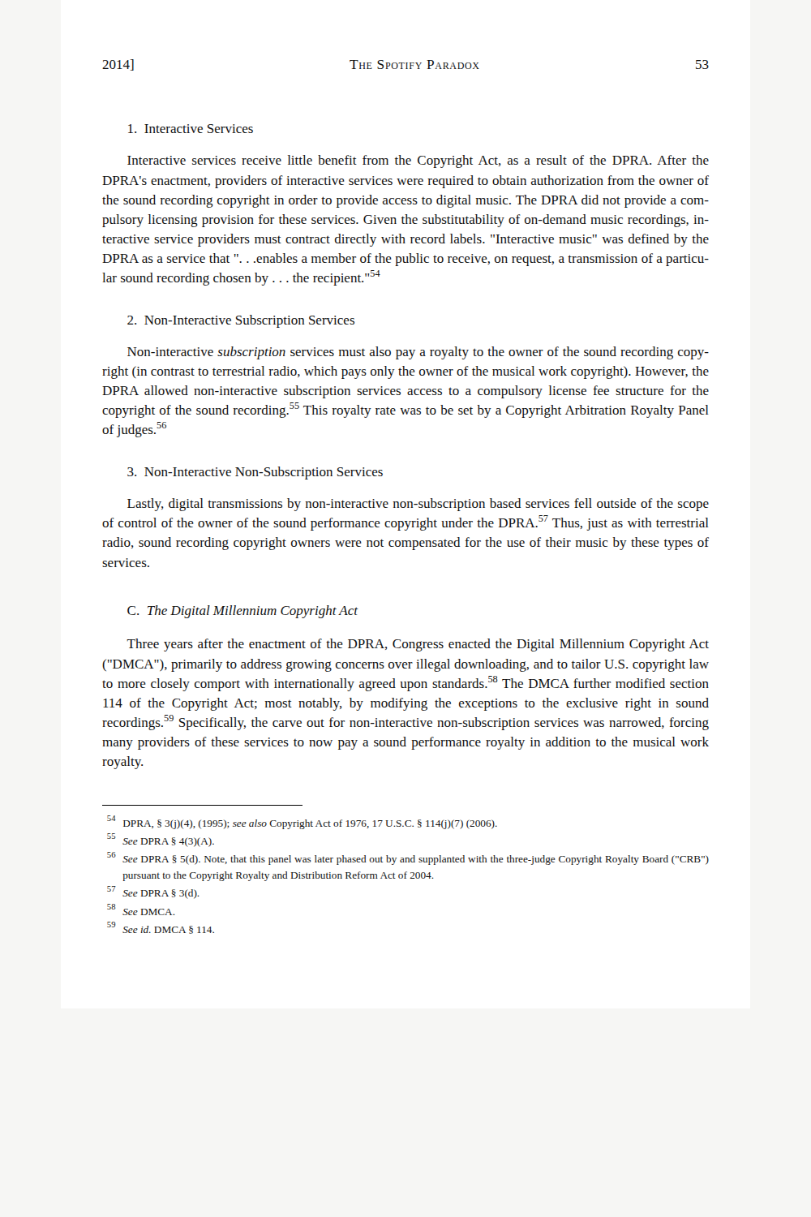2014] The Spotify Paradox 53
1. Interactive Services
Interactive services receive little benefit from the Copyright Act, as a result of the DPRA. After the DPRA's enactment, providers of interactive services were required to obtain authorization from the owner of the sound recording copyright in order to provide access to digital music. The DPRA did not provide a compulsory licensing provision for these services. Given the substitutability of on-demand music recordings, interactive service providers must contract directly with record labels. "Interactive music" was defined by the DPRA as a service that ". . .enables a member of the public to receive, on request, a transmission of a particular sound recording chosen by . . . the recipient."54
2. Non-Interactive Subscription Services
Non-interactive subscription services must also pay a royalty to the owner of the sound recording copyright (in contrast to terrestrial radio, which pays only the owner of the musical work copyright). However, the DPRA allowed non-interactive subscription services access to a compulsory license fee structure for the copyright of the sound recording.55 This royalty rate was to be set by a Copyright Arbitration Royalty Panel of judges.56
3. Non-Interactive Non-Subscription Services
Lastly, digital transmissions by non-interactive non-subscription based services fell outside of the scope of control of the owner of the sound performance copyright under the DPRA.57 Thus, just as with terrestrial radio, sound recording copyright owners were not compensated for the use of their music by these types of services.
C. The Digital Millennium Copyright Act
Three years after the enactment of the DPRA, Congress enacted the Digital Millennium Copyright Act ("DMCA"), primarily to address growing concerns over illegal downloading, and to tailor U.S. copyright law to more closely comport with internationally agreed upon standards.58 The DMCA further modified section 114 of the Copyright Act; most notably, by modifying the exceptions to the exclusive right in sound recordings.59 Specifically, the carve out for non-interactive non-subscription services was narrowed, forcing many providers of these services to now pay a sound performance royalty in addition to the musical work royalty.
DPRA, § 3(j)(4), (1995); see also Copyright Act of 1976, 17 U.S.C. § 114(j)(7) (2006).
See DPRA § 4(3)(A).
See DPRA § 5(d). Note, that this panel was later phased out by and supplanted with the three-judge Copyright Royalty Board ("CRB") pursuant to the Copyright Royalty and Distribution Reform Act of 2004.
See DPRA § 3(d).
See DMCA.
See id. DMCA § 114.